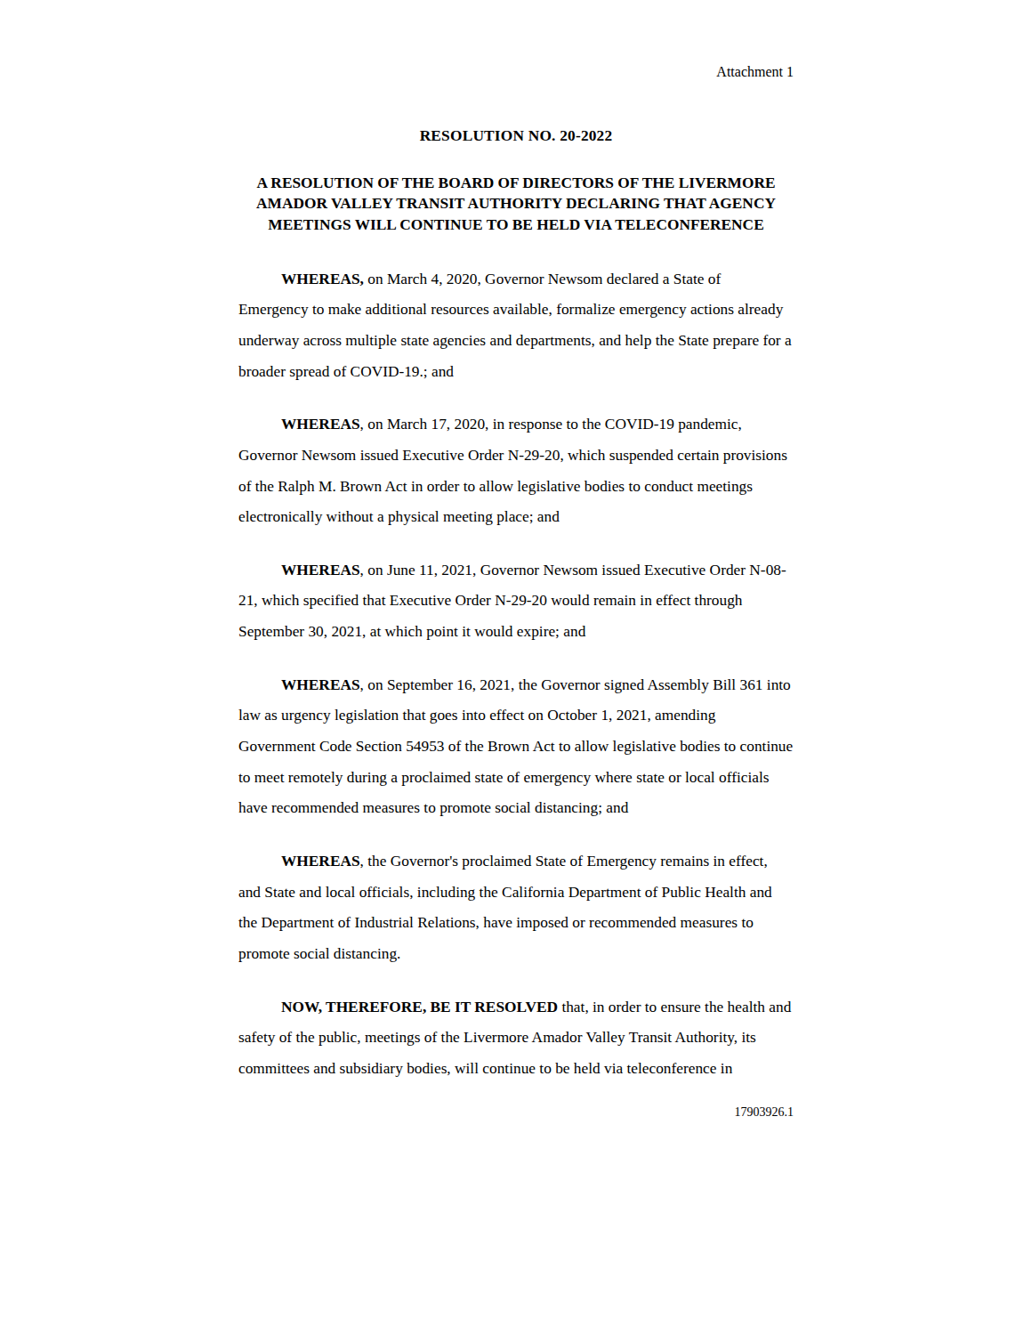Attachment 1
RESOLUTION NO. 20-2022
A RESOLUTION OF THE BOARD OF DIRECTORS OF THE LIVERMORE AMADOR VALLEY TRANSIT AUTHORITY DECLARING THAT AGENCY MEETINGS WILL CONTINUE TO BE HELD VIA TELECONFERENCE
WHEREAS, on March 4, 2020, Governor Newsom declared a State of Emergency to make additional resources available, formalize emergency actions already underway across multiple state agencies and departments, and help the State prepare for a broader spread of COVID-19.; and
WHEREAS, on March 17, 2020, in response to the COVID-19 pandemic, Governor Newsom issued Executive Order N-29-20, which suspended certain provisions of the Ralph M. Brown Act in order to allow legislative bodies to conduct meetings electronically without a physical meeting place; and
WHEREAS, on June 11, 2021, Governor Newsom issued Executive Order N-08-21, which specified that Executive Order N-29-20 would remain in effect through September 30, 2021, at which point it would expire; and
WHEREAS, on September 16, 2021, the Governor signed Assembly Bill 361 into law as urgency legislation that goes into effect on October 1, 2021, amending Government Code Section 54953 of the Brown Act to allow legislative bodies to continue to meet remotely during a proclaimed state of emergency where state or local officials have recommended measures to promote social distancing; and
WHEREAS, the Governor's proclaimed State of Emergency remains in effect, and State and local officials, including the California Department of Public Health and the Department of Industrial Relations, have imposed or recommended measures to promote social distancing.
NOW, THEREFORE, BE IT RESOLVED that, in order to ensure the health and safety of the public, meetings of the Livermore Amador Valley Transit Authority, its committees and subsidiary bodies, will continue to be held via teleconference in
17903926.1